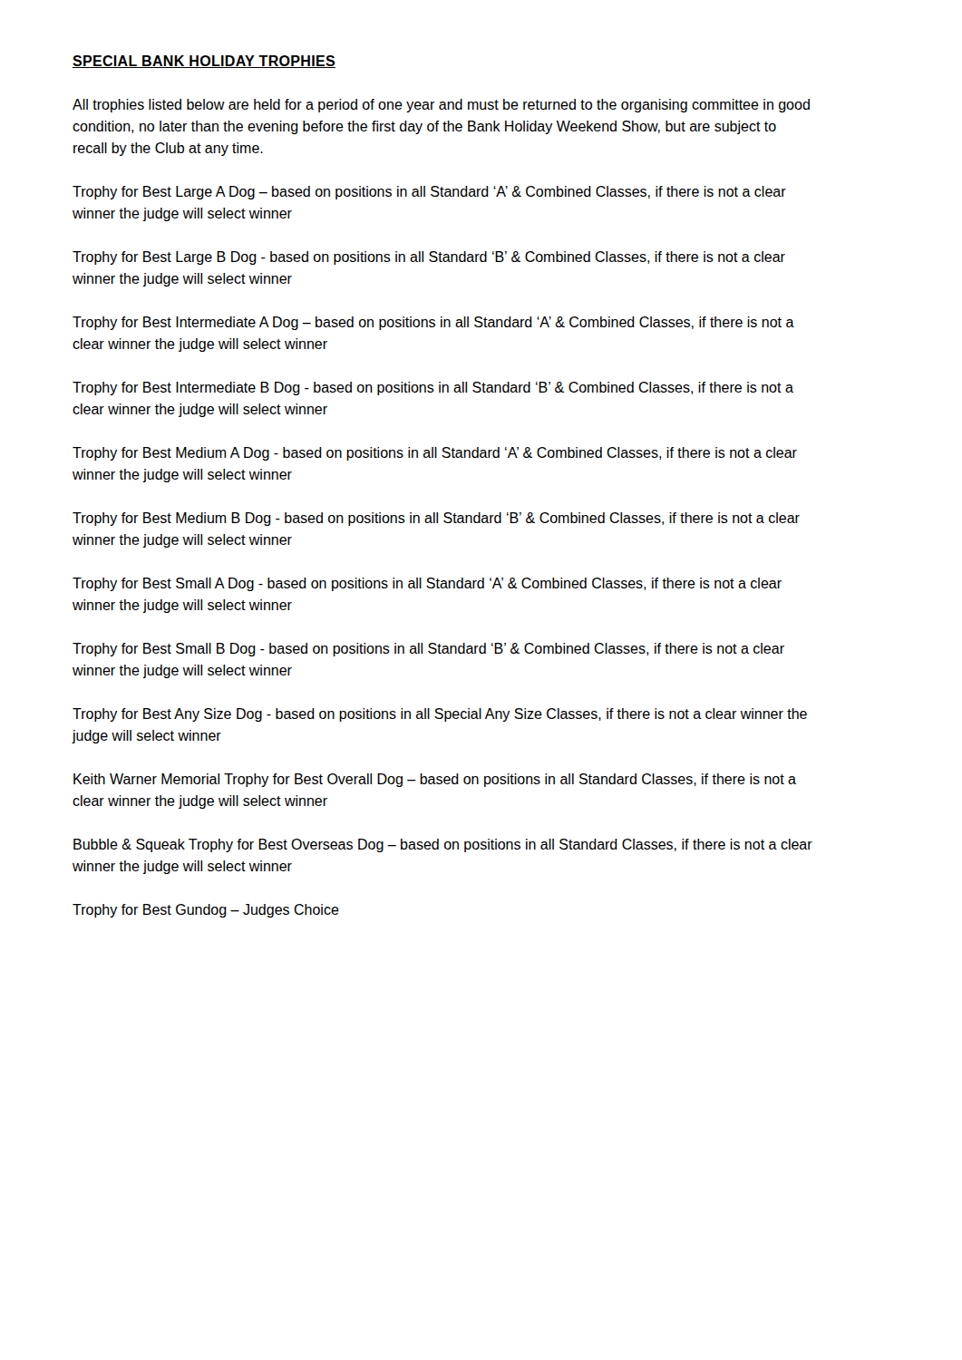SPECIAL BANK HOLIDAY TROPHIES
All trophies listed below are held for a period of one year and must be returned to the organising committee in good condition, no later than the evening before the first day of the Bank Holiday Weekend Show, but are subject to recall by the Club at any time.
Trophy for Best Large A Dog – based on positions in all Standard ‘A’ & Combined Classes, if there is not a clear winner the judge will select winner
Trophy for Best Large B Dog - based on positions in all Standard ‘B’ & Combined Classes, if there is not a clear winner the judge will select winner
Trophy for Best Intermediate A Dog – based on positions in all Standard ‘A’ & Combined Classes, if there is not a clear winner the judge will select winner
Trophy for Best Intermediate B Dog - based on positions in all Standard ‘B’ & Combined Classes, if there is not a clear winner the judge will select winner
Trophy for Best Medium A Dog - based on positions in all Standard ‘A’ & Combined Classes, if there is not a clear winner the judge will select winner
Trophy for Best Medium B Dog - based on positions in all Standard ‘B’ & Combined Classes, if there is not a clear winner the judge will select winner
Trophy for Best Small A Dog - based on positions in all Standard ‘A’ & Combined Classes, if there is not a clear winner the judge will select winner
Trophy for Best Small B Dog - based on positions in all Standard ‘B’ & Combined Classes, if there is not a clear winner the judge will select winner
Trophy for Best Any Size Dog - based on positions in all Special Any Size Classes, if there is not a clear winner the judge will select winner
Keith Warner Memorial Trophy for Best Overall Dog – based on positions in all Standard Classes, if there is not a clear winner the judge will select winner
Bubble & Squeak Trophy for Best Overseas Dog – based on positions in all Standard Classes, if there is not a clear winner the judge will select winner
Trophy for Best Gundog – Judges Choice